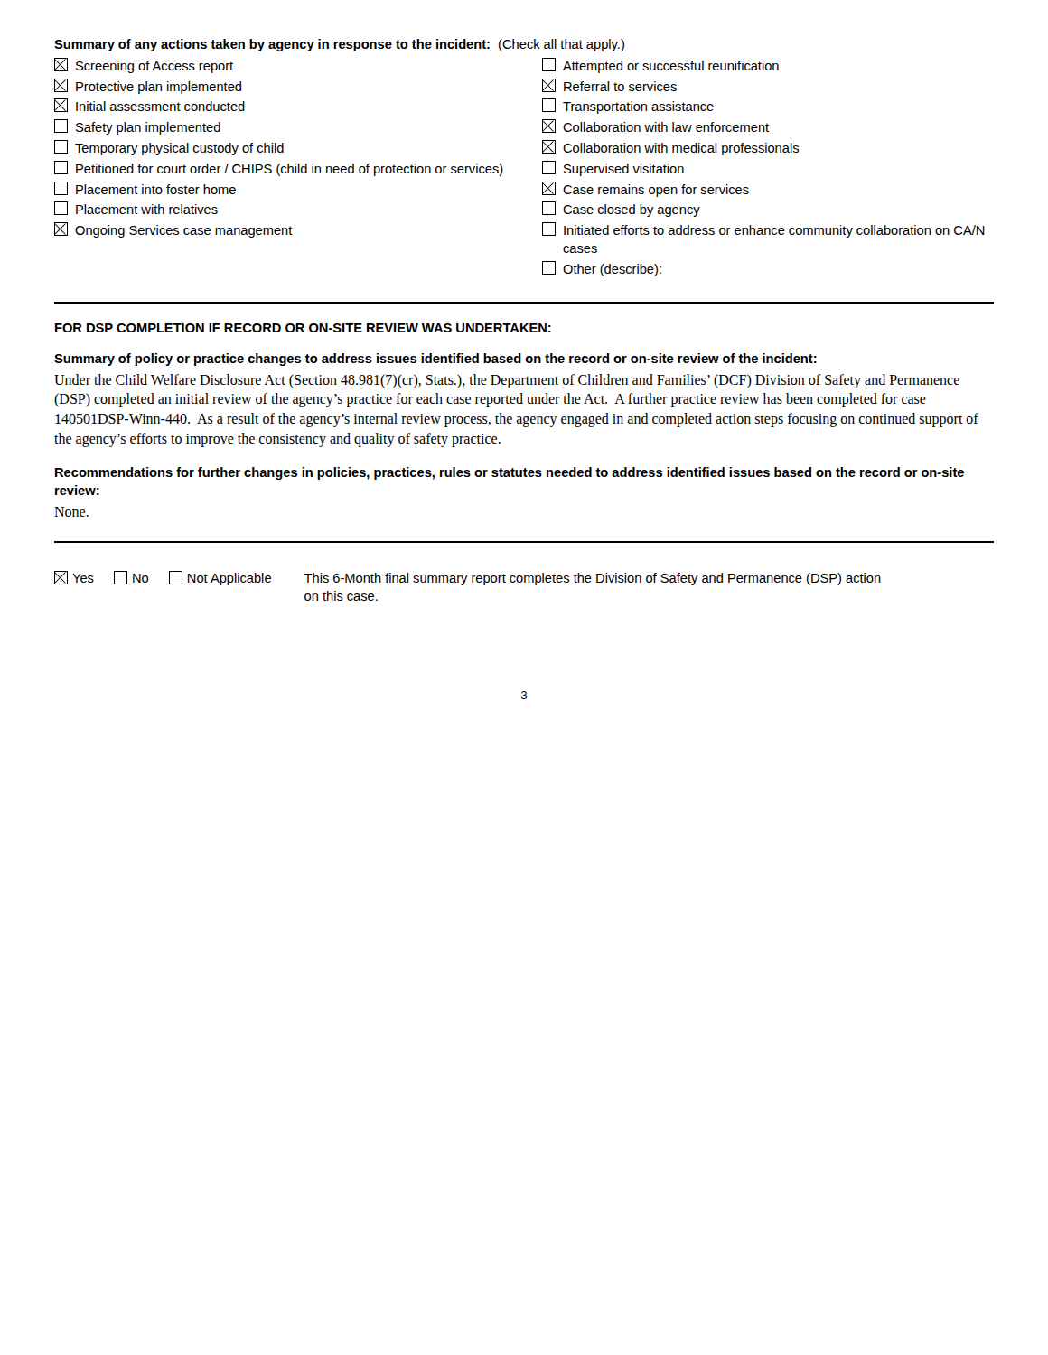Summary of any actions taken by agency in response to the incident: (Check all that apply.)
Screening of Access report
Protective plan implemented
Initial assessment conducted
Safety plan implemented
Temporary physical custody of child
Petitioned for court order / CHIPS (child in need of protection or services)
Placement into foster home
Placement with relatives
Ongoing Services case management
Attempted or successful reunification
Referral to services
Transportation assistance
Collaboration with law enforcement
Collaboration with medical professionals
Supervised visitation
Case remains open for services
Case closed by agency
Initiated efforts to address or enhance community collaboration on CA/N cases
Other (describe):
FOR DSP COMPLETION IF RECORD OR ON-SITE REVIEW WAS UNDERTAKEN:
Summary of policy or practice changes to address issues identified based on the record or on-site review of the incident:
Under the Child Welfare Disclosure Act (Section 48.981(7)(cr), Stats.), the Department of Children and Families’ (DCF) Division of Safety and Permanence (DSP) completed an initial review of the agency’s practice for each case reported under the Act. A further practice review has been completed for case 140501DSP-Winn-440. As a result of the agency’s internal review process, the agency engaged in and completed action steps focusing on continued support of the agency’s efforts to improve the consistency and quality of safety practice.
Recommendations for further changes in policies, practices, rules or statutes needed to address identified issues based on the record or on-site review:
None.
Yes No Not Applicable
This 6-Month final summary report completes the Division of Safety and Permanence (DSP) action on this case.
3